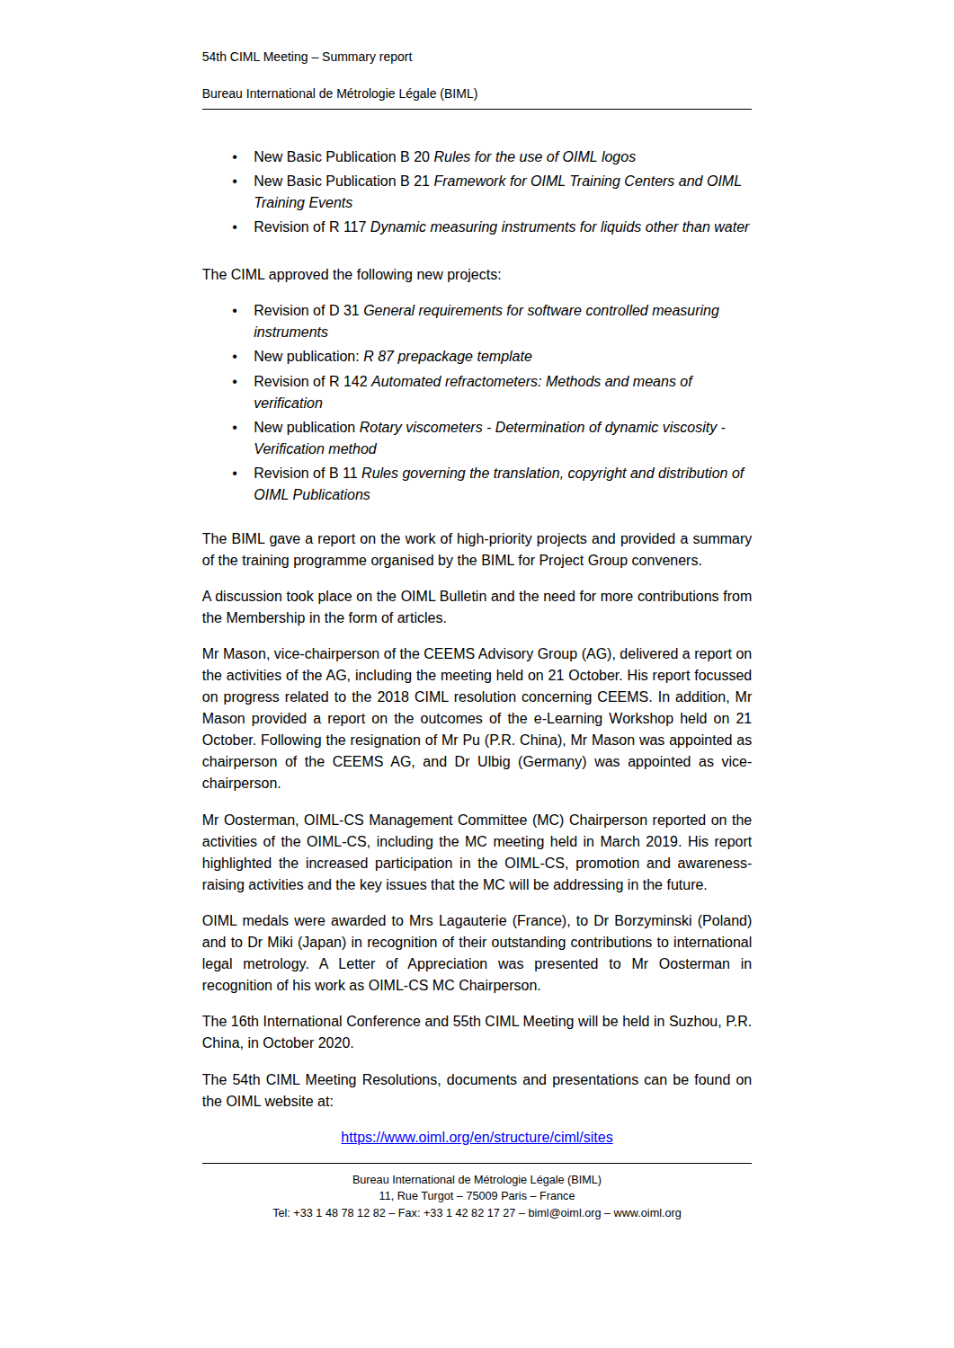54th CIML Meeting – Summary report
Bureau International de Métrologie Légale (BIML)
New Basic Publication B 20 Rules for the use of OIML logos
New Basic Publication B 21 Framework for OIML Training Centers and OIML Training Events
Revision of R 117 Dynamic measuring instruments for liquids other than water
The CIML approved the following new projects:
Revision of D 31 General requirements for software controlled measuring instruments
New publication: R 87 prepackage template
Revision of R 142 Automated refractometers: Methods and means of verification
New publication Rotary viscometers - Determination of dynamic viscosity - Verification method
Revision of B 11 Rules governing the translation, copyright and distribution of OIML Publications
The BIML gave a report on the work of high-priority projects and provided a summary of the training programme organised by the BIML for Project Group conveners.
A discussion took place on the OIML Bulletin and the need for more contributions from the Membership in the form of articles.
Mr Mason, vice-chairperson of the CEEMS Advisory Group (AG), delivered a report on the activities of the AG, including the meeting held on 21 October. His report focussed on progress related to the 2018 CIML resolution concerning CEEMS. In addition, Mr Mason provided a report on the outcomes of the e-Learning Workshop held on 21 October. Following the resignation of Mr Pu (P.R. China), Mr Mason was appointed as chairperson of the CEEMS AG, and Dr Ulbig (Germany) was appointed as vice-chairperson.
Mr Oosterman, OIML-CS Management Committee (MC) Chairperson reported on the activities of the OIML-CS, including the MC meeting held in March 2019. His report highlighted the increased participation in the OIML-CS, promotion and awareness-raising activities and the key issues that the MC will be addressing in the future.
OIML medals were awarded to Mrs Lagauterie (France), to Dr Borzyminski (Poland) and to Dr Miki (Japan) in recognition of their outstanding contributions to international legal metrology. A Letter of Appreciation was presented to Mr Oosterman in recognition of his work as OIML-CS MC Chairperson.
The 16th International Conference and 55th CIML Meeting will be held in Suzhou, P.R. China, in October 2020.
The 54th CIML Meeting Resolutions, documents and presentations can be found on the OIML website at:
https://www.oiml.org/en/structure/ciml/sites
Bureau International de Métrologie Légale (BIML)
11, Rue Turgot – 75009 Paris – France
Tel: +33 1 48 78 12 82 – Fax: +33 1 42 82 17 27 – biml@oiml.org – www.oiml.org